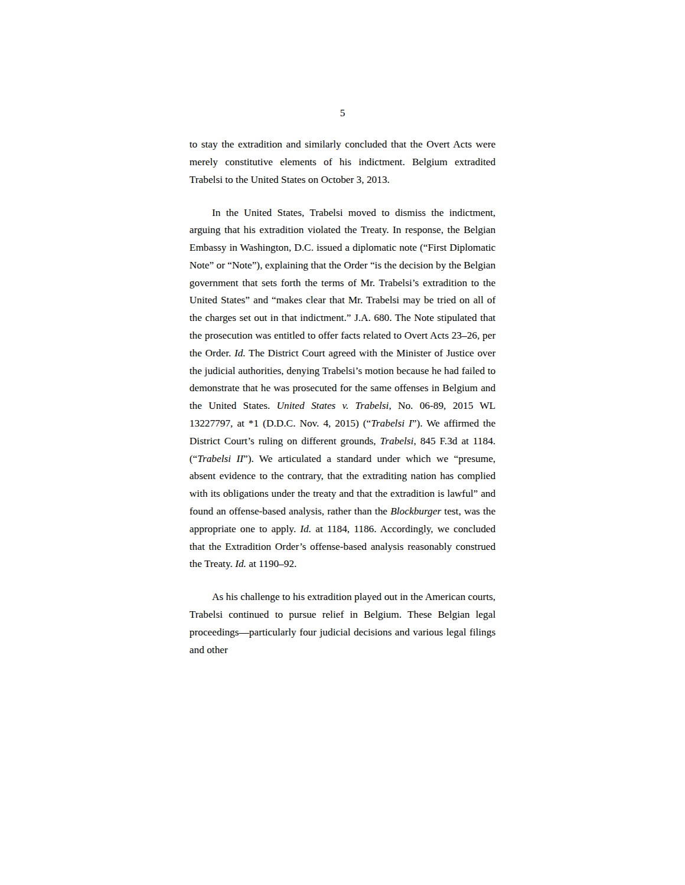5
to stay the extradition and similarly concluded that the Overt Acts were merely constitutive elements of his indictment. Belgium extradited Trabelsi to the United States on October 3, 2013.
In the United States, Trabelsi moved to dismiss the indictment, arguing that his extradition violated the Treaty. In response, the Belgian Embassy in Washington, D.C. issued a diplomatic note (“First Diplomatic Note” or “Note”), explaining that the Order “is the decision by the Belgian government that sets forth the terms of Mr. Trabelsi’s extradition to the United States” and “makes clear that Mr. Trabelsi may be tried on all of the charges set out in that indictment.” J.A. 680. The Note stipulated that the prosecution was entitled to offer facts related to Overt Acts 23–26, per the Order. Id. The District Court agreed with the Minister of Justice over the judicial authorities, denying Trabelsi’s motion because he had failed to demonstrate that he was prosecuted for the same offenses in Belgium and the United States. United States v. Trabelsi, No. 06-89, 2015 WL 13227797, at *1 (D.D.C. Nov. 4, 2015) (“Trabelsi I”). We affirmed the District Court’s ruling on different grounds, Trabelsi, 845 F.3d at 1184. (“Trabelsi II”). We articulated a standard under which we “presume, absent evidence to the contrary, that the extraditing nation has complied with its obligations under the treaty and that the extradition is lawful” and found an offense-based analysis, rather than the Blockburger test, was the appropriate one to apply. Id. at 1184, 1186. Accordingly, we concluded that the Extradition Order’s offense-based analysis reasonably construed the Treaty. Id. at 1190–92.
As his challenge to his extradition played out in the American courts, Trabelsi continued to pursue relief in Belgium. These Belgian legal proceedings—particularly four judicial decisions and various legal filings and other